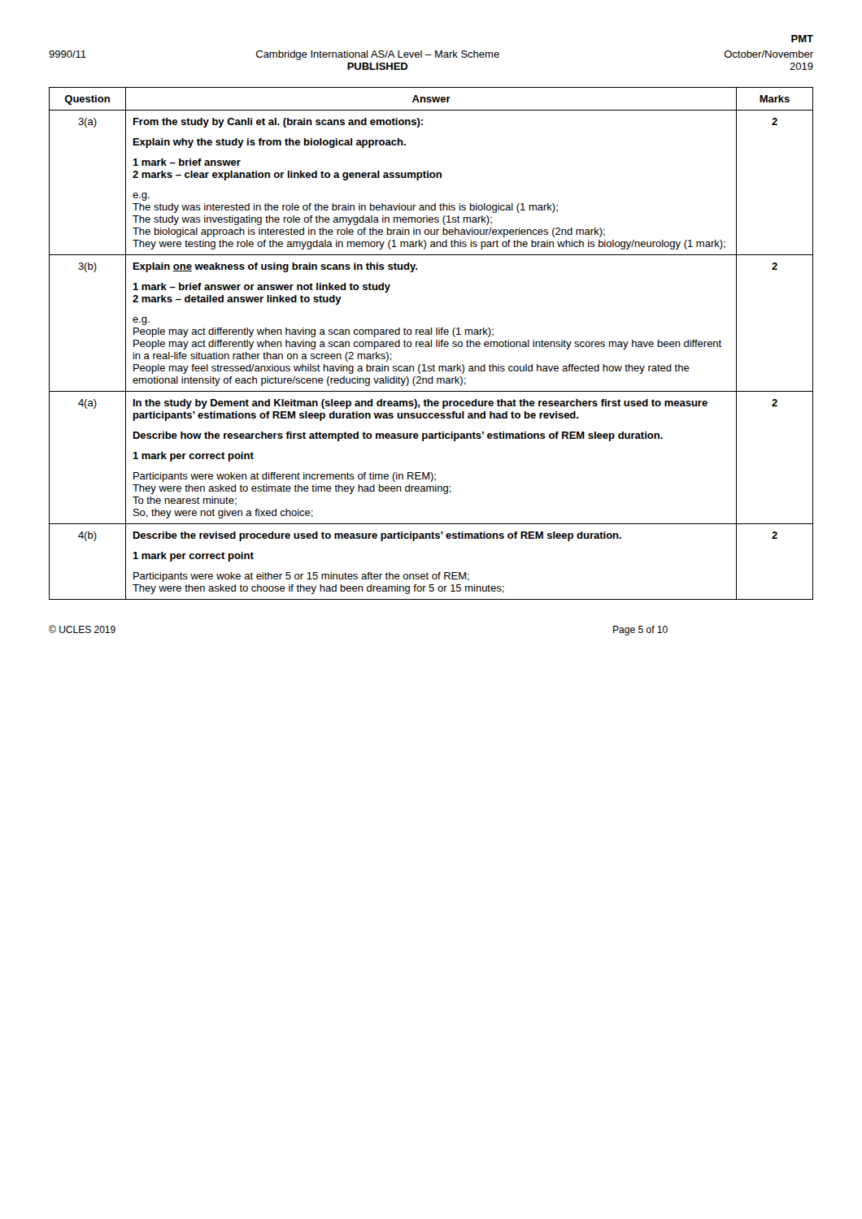PMT
| 9990/11 | Cambridge International AS/A Level – Mark Scheme | October/November |
| | PUBLISHED | 2019 |
| Question | Answer | Marks |
| --- | --- | --- |
| 3(a) | From the study by Canli et al. (brain scans and emotions): Explain why the study is from the biological approach. 1 mark – brief answer 2 marks – clear explanation or linked to a general assumption e.g. The study was interested in the role of the brain in behaviour and this is biological (1 mark); The study was investigating the role of the amygdala in memories (1st mark); The biological approach is interested in the role of the brain in our behaviour/experiences (2nd mark); They were testing the role of the amygdala in memory (1 mark) and this is part of the brain which is biology/neurology (1 mark); | 2 |
| 3(b) | Explain one weakness of using brain scans in this study. 1 mark – brief answer or answer not linked to study 2 marks – detailed answer linked to study e.g. People may act differently when having a scan compared to real life (1 mark); People may act differently when having a scan compared to real life so the emotional intensity scores may have been different in a real-life situation rather than on a screen (2 marks); People may feel stressed/anxious whilst having a brain scan (1st mark) and this could have affected how they rated the emotional intensity of each picture/scene (reducing validity) (2nd mark); | 2 |
| 4(a) | In the study by Dement and Kleitman (sleep and dreams), the procedure that the researchers first used to measure participants’ estimations of REM sleep duration was unsuccessful and had to be revised. Describe how the researchers first attempted to measure participants’ estimations of REM sleep duration. 1 mark per correct point Participants were woken at different increments of time (in REM); They were then asked to estimate the time they had been dreaming; To the nearest minute; So, they were not given a fixed choice; | 2 |
| 4(b) | Describe the revised procedure used to measure participants’ estimations of REM sleep duration. 1 mark per correct point Participants were woke at either 5 or 15 minutes after the onset of REM; They were then asked to choose if they had been dreaming for 5 or 15 minutes; | 2 |
| © UCLES 2019 | Page 5 of 10 |